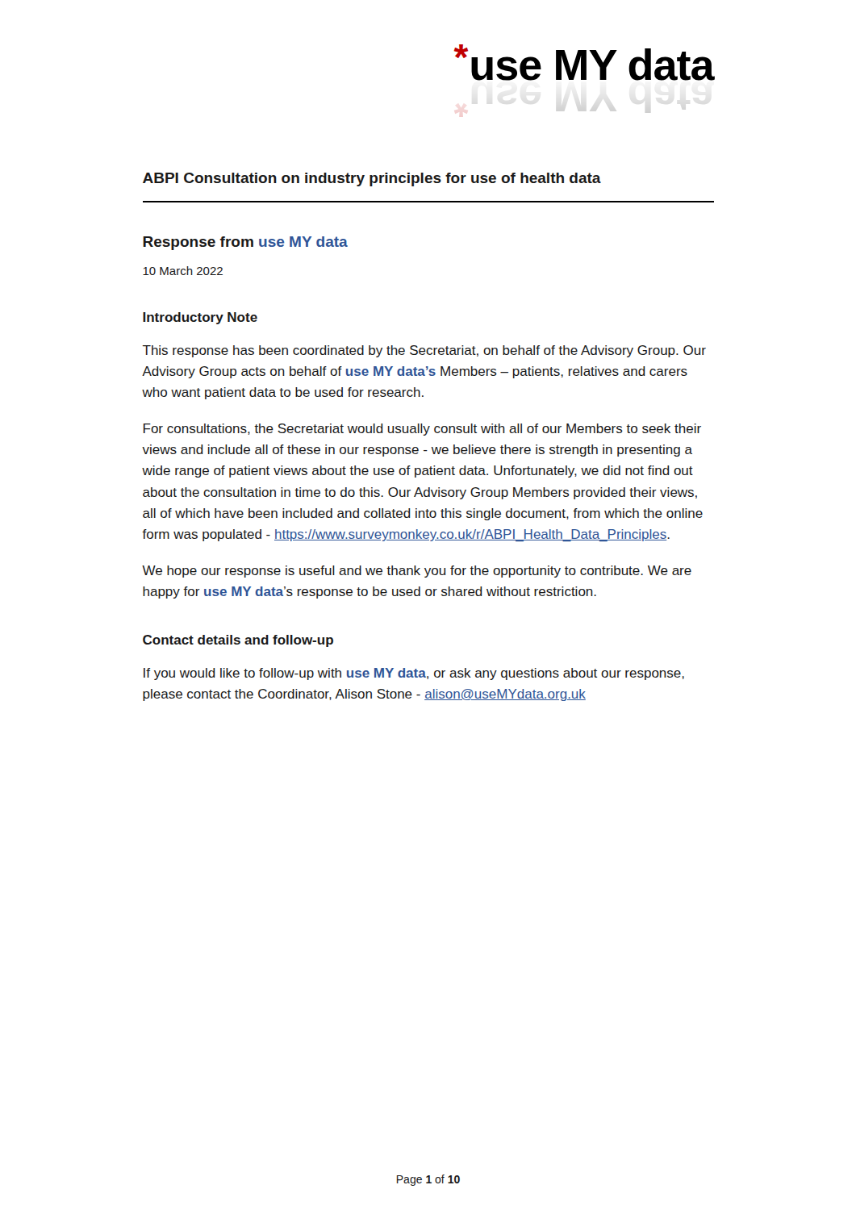*use MY data
*use MY data
ABPI Consultation on industry principles for use of health data
Response from use MY data
10 March 2022
Introductory Note
This response has been coordinated by the Secretariat, on behalf of the Advisory Group. Our Advisory Group acts on behalf of use MY data’s Members – patients, relatives and carers who want patient data to be used for research.
For consultations, the Secretariat would usually consult with all of our Members to seek their views and include all of these in our response - we believe there is strength in presenting a wide range of patient views about the use of patient data. Unfortunately, we did not find out about the consultation in time to do this. Our Advisory Group Members provided their views, all of which have been included and collated into this single document, from which the online form was populated - https://www.surveymonkey.co.uk/r/ABPI_Health_Data_Principles.
We hope our response is useful and we thank you for the opportunity to contribute. We are happy for use MY data’s response to be used or shared without restriction.
Contact details and follow-up
If you would like to follow-up with use MY data, or ask any questions about our response, please contact the Coordinator, Alison Stone - alison@useMYdata.org.uk
Page 1 of 10